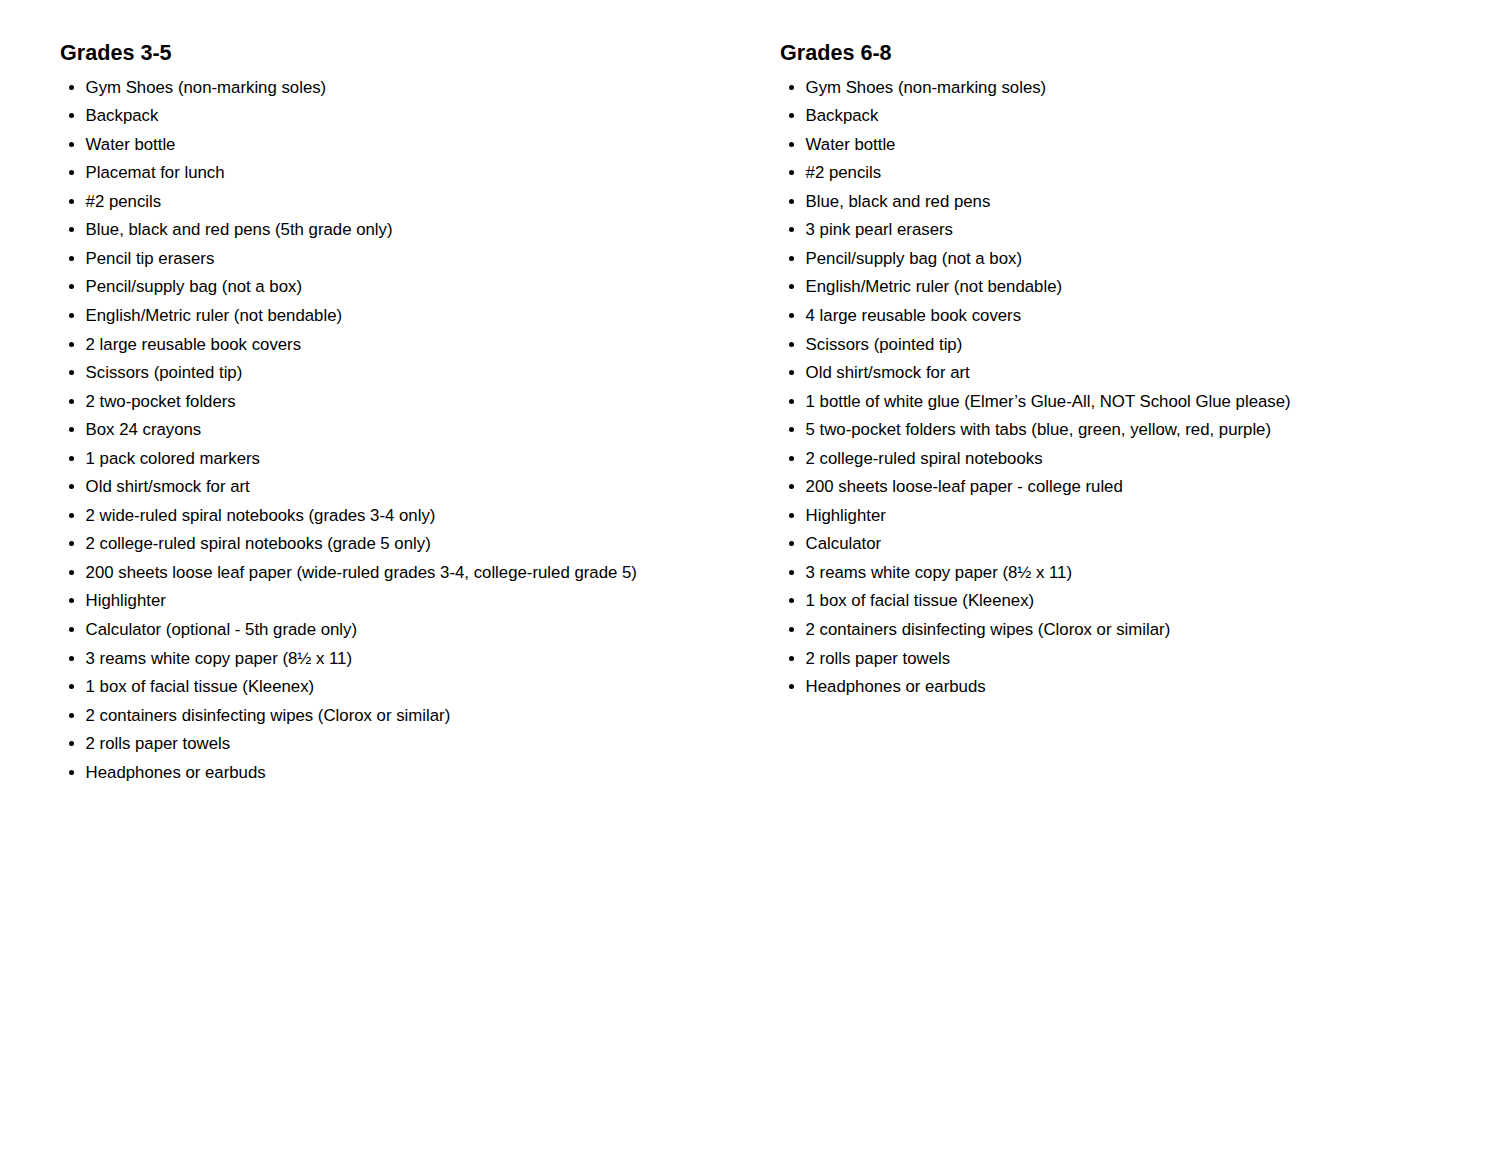Grades 3-5
Gym Shoes (non-marking soles)
Backpack
Water bottle
Placemat for lunch
#2 pencils
Blue, black and red pens (5th grade only)
Pencil tip erasers
Pencil/supply bag (not a box)
English/Metric ruler (not bendable)
2 large reusable book covers
Scissors (pointed tip)
2 two-pocket folders
Box 24 crayons
1 pack colored markers
Old shirt/smock for art
2 wide-ruled spiral notebooks (grades 3-4 only)
2 college-ruled spiral notebooks (grade 5 only)
200 sheets loose leaf paper (wide-ruled grades 3-4, college-ruled grade 5)
Highlighter
Calculator (optional - 5th grade only)
3 reams white copy paper (8½ x 11)
1 box of facial tissue (Kleenex)
2 containers disinfecting wipes (Clorox or similar)
2 rolls paper towels
Headphones or earbuds
Grades 6-8
Gym Shoes (non-marking soles)
Backpack
Water bottle
#2 pencils
Blue, black and red pens
3 pink pearl erasers
Pencil/supply bag (not a box)
English/Metric ruler (not bendable)
4 large reusable book covers
Scissors (pointed tip)
Old shirt/smock for art
1 bottle of white glue (Elmer’s Glue-All, NOT School Glue please)
5 two-pocket folders with tabs (blue, green, yellow, red, purple)
2 college-ruled spiral notebooks
200 sheets loose-leaf paper - college ruled
Highlighter
Calculator
3 reams white copy paper (8½ x 11)
1 box of facial tissue (Kleenex)
2 containers disinfecting wipes (Clorox or similar)
2 rolls paper towels
Headphones or earbuds